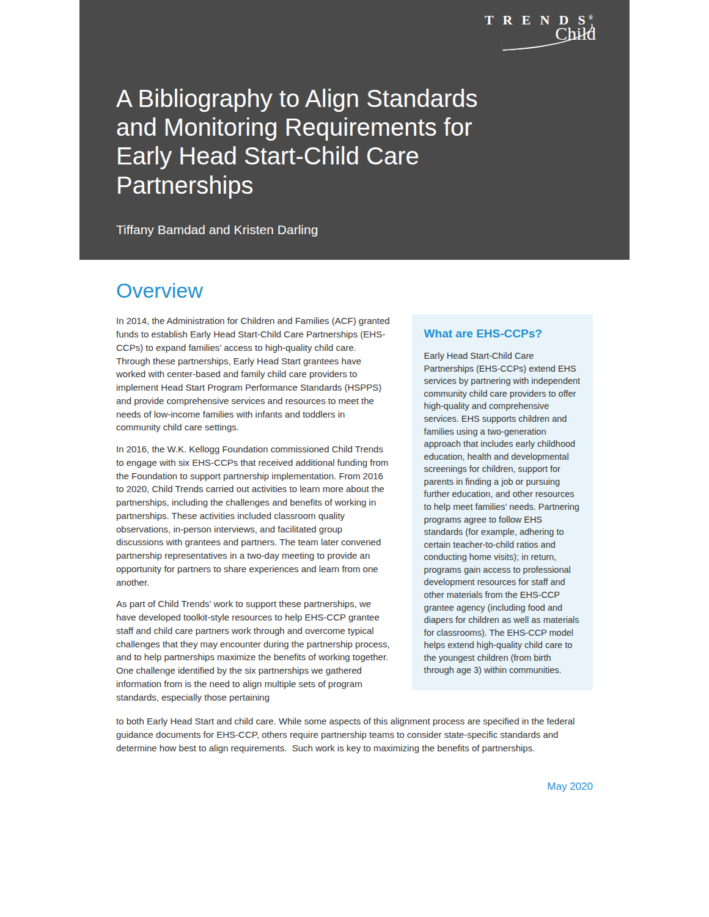T R E N D S® Child
A Bibliography to Align Standards and Monitoring Requirements for Early Head Start-Child Care Partnerships
Tiffany Bamdad and Kristen Darling
Overview
In 2014, the Administration for Children and Families (ACF) granted funds to establish Early Head Start-Child Care Partnerships (EHS-CCPs) to expand families’ access to high-quality child care. Through these partnerships, Early Head Start grantees have worked with center-based and family child care providers to implement Head Start Program Performance Standards (HSPPS) and provide comprehensive services and resources to meet the needs of low-income families with infants and toddlers in community child care settings.
In 2016, the W.K. Kellogg Foundation commissioned Child Trends to engage with six EHS-CCPs that received additional funding from the Foundation to support partnership implementation. From 2016 to 2020, Child Trends carried out activities to learn more about the partnerships, including the challenges and benefits of working in partnerships. These activities included classroom quality observations, in-person interviews, and facilitated group discussions with grantees and partners. The team later convened partnership representatives in a two-day meeting to provide an opportunity for partners to share experiences and learn from one another.
As part of Child Trends’ work to support these partnerships, we have developed toolkit-style resources to help EHS-CCP grantee staff and child care partners work through and overcome typical challenges that they may encounter during the partnership process, and to help partnerships maximize the benefits of working together. One challenge identified by the six partnerships we gathered information from is the need to align multiple sets of program standards, especially those pertaining
What are EHS-CCPs?
Early Head Start-Child Care Partnerships (EHS-CCPs) extend EHS services by partnering with independent community child care providers to offer high-quality and comprehensive services. EHS supports children and families using a two-generation approach that includes early childhood education, health and developmental screenings for children, support for parents in finding a job or pursuing further education, and other resources to help meet families’ needs. Partnering programs agree to follow EHS standards (for example, adhering to certain teacher-to-child ratios and conducting home visits); in return, programs gain access to professional development resources for staff and other materials from the EHS-CCP grantee agency (including food and diapers for children as well as materials for classrooms). The EHS-CCP model helps extend high-quality child care to the youngest children (from birth through age 3) within communities.
to both Early Head Start and child care. While some aspects of this alignment process are specified in the federal guidance documents for EHS-CCP, others require partnership teams to consider state-specific standards and determine how best to align requirements. Such work is key to maximizing the benefits of partnerships.
May 2020